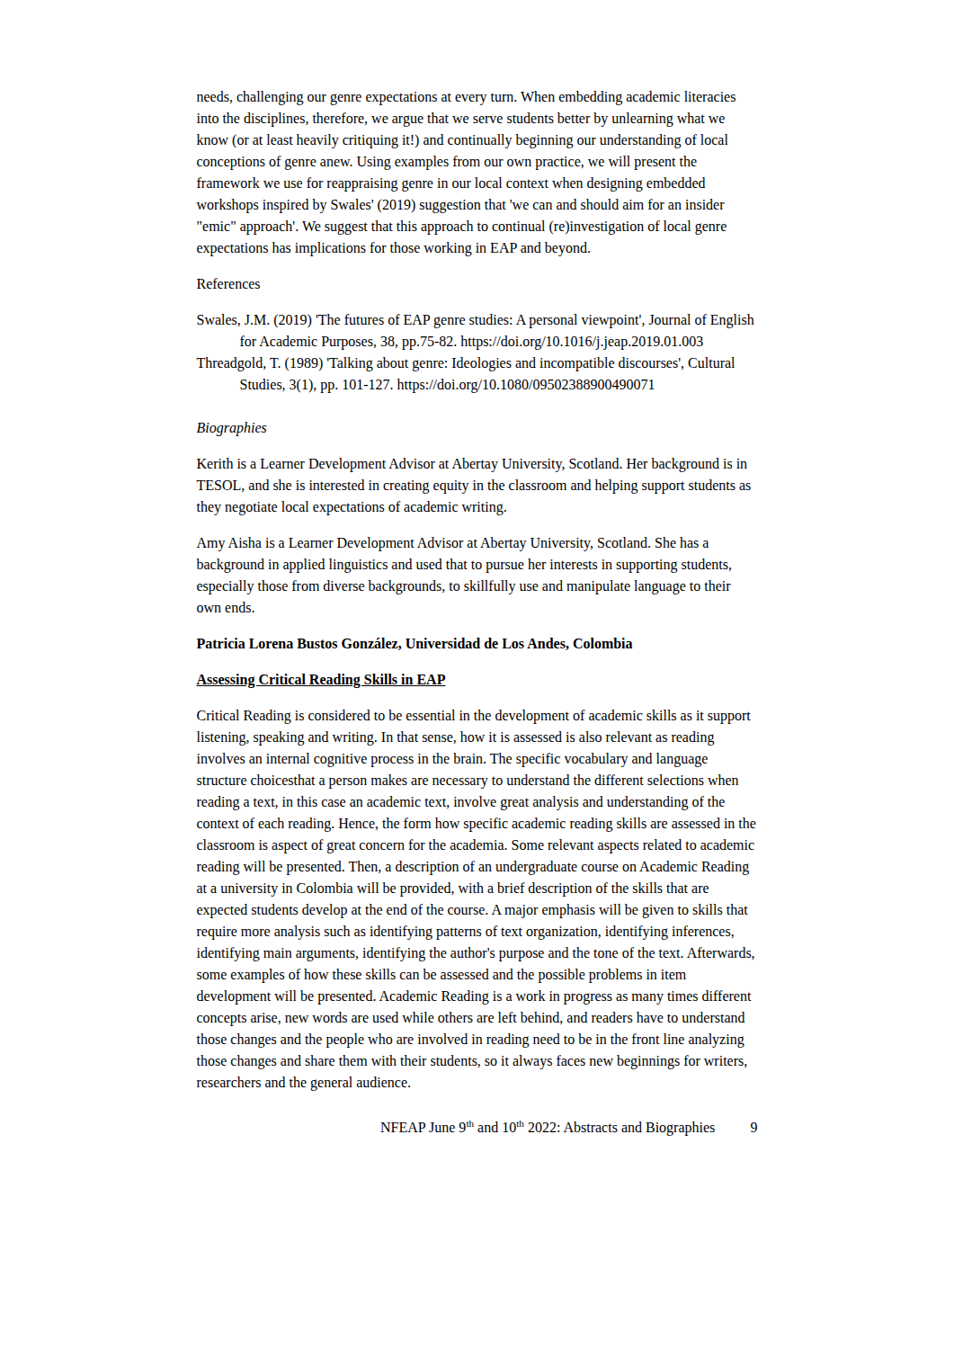needs, challenging our genre expectations at every turn. When embedding academic literacies into the disciplines, therefore, we argue that we serve students better by unlearning what we know (or at least heavily critiquing it!) and continually beginning our understanding of local conceptions of genre anew. Using examples from our own practice, we will present the framework we use for reappraising genre in our local context when designing embedded workshops inspired by Swales' (2019) suggestion that 'we can and should aim for an insider "emic" approach'. We suggest that this approach to continual (re)investigation of local genre expectations has implications for those working in EAP and beyond.
References
Swales, J.M. (2019) 'The futures of EAP genre studies: A personal viewpoint', Journal of English for Academic Purposes, 38, pp.75-82. https://doi.org/10.1016/j.jeap.2019.01.003
Threadgold, T. (1989) 'Talking about genre: Ideologies and incompatible discourses', Cultural Studies, 3(1), pp. 101-127. https://doi.org/10.1080/09502388900490071
Biographies
Kerith is a Learner Development Advisor at Abertay University, Scotland. Her background is in TESOL, and she is interested in creating equity in the classroom and helping support students as they negotiate local expectations of academic writing.
Amy Aisha is a Learner Development Advisor at Abertay University, Scotland. She has a background in applied linguistics and used that to pursue her interests in supporting students, especially those from diverse backgrounds, to skillfully use and manipulate language to their own ends.
Patricia Lorena Bustos González, Universidad de Los Andes, Colombia
Assessing Critical Reading Skills in EAP
Critical Reading is considered to be essential in the development of academic skills as it support listening, speaking and writing. In that sense, how it is assessed is also relevant as reading involves an internal cognitive process in the brain. The specific vocabulary and language structure choicesthat a person makes are necessary to understand the different selections when reading a text, in this case an academic text, involve great analysis and understanding of the context of each reading. Hence, the form how specific academic reading skills are assessed in the classroom is aspect of great concern for the academia. Some relevant aspects related to academic reading will be presented. Then, a description of an undergraduate course on Academic Reading at a university in Colombia will be provided, with a brief description of the skills that are expected students develop at the end of the course. A major emphasis will be given to skills that require more analysis such as identifying patterns of text organization, identifying inferences, identifying main arguments, identifying the author's purpose and the tone of the text. Afterwards, some examples of how these skills can be assessed and the possible problems in item development will be presented. Academic Reading is a work in progress as many times different concepts arise, new words are used while others are left behind, and readers have to understand those changes and the people who are involved in reading need to be in the front line analyzing those changes and share them with their students, so it always faces new beginnings for writers, researchers and the general audience.
NFEAP June 9th and 10th 2022: Abstracts and Biographies 9